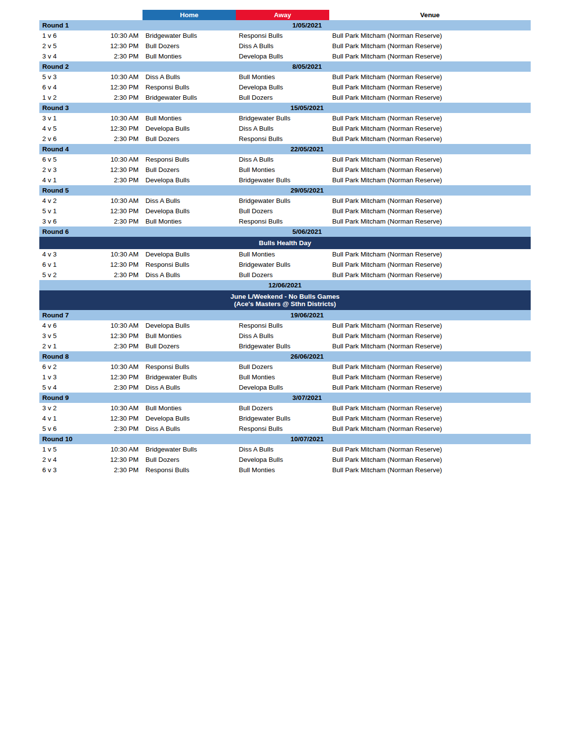| | | Home | Away | Venue |
| Round 1 | 1/05/2021 |
| 1 v 6 | 10:30 AM | Bridgewater Bulls | Responsi Bulls | Bull Park Mitcham (Norman Reserve) |
| 2 v 5 | 12:30 PM | Bull Dozers | Diss A Bulls | Bull Park Mitcham (Norman Reserve) |
| 3 v 4 | 2:30 PM | Bull Monties | Developa Bulls | Bull Park Mitcham (Norman Reserve) |
| Round 2 | 8/05/2021 |
| 5 v 3 | 10:30 AM | Diss A Bulls | Bull Monties | Bull Park Mitcham (Norman Reserve) |
| 6 v 4 | 12:30 PM | Responsi Bulls | Developa Bulls | Bull Park Mitcham (Norman Reserve) |
| 1 v 2 | 2:30 PM | Bridgewater Bulls | Bull Dozers | Bull Park Mitcham (Norman Reserve) |
| Round 3 | 15/05/2021 |
| 3 v 1 | 10:30 AM | Bull Monties | Bridgewater Bulls | Bull Park Mitcham (Norman Reserve) |
| 4 v 5 | 12:30 PM | Developa Bulls | Diss A Bulls | Bull Park Mitcham (Norman Reserve) |
| 2 v 6 | 2:30 PM | Bull Dozers | Responsi Bulls | Bull Park Mitcham (Norman Reserve) |
| Round 4 | 22/05/2021 |
| 6 v 5 | 10:30 AM | Responsi Bulls | Diss A Bulls | Bull Park Mitcham (Norman Reserve) |
| 2 v 3 | 12:30 PM | Bull Dozers | Bull Monties | Bull Park Mitcham (Norman Reserve) |
| 4 v 1 | 2:30 PM | Developa Bulls | Bridgewater Bulls | Bull Park Mitcham (Norman Reserve) |
| Round 5 | 29/05/2021 |
| 4 v 2 | 10:30 AM | Diss A Bulls | Bridgewater Bulls | Bull Park Mitcham (Norman Reserve) |
| 5 v 1 | 12:30 PM | Developa Bulls | Bull Dozers | Bull Park Mitcham (Norman Reserve) |
| 3 v 6 | 2:30 PM | Bull Monties | Responsi Bulls | Bull Park Mitcham (Norman Reserve) |
| Round 6 | 5/06/2021 |
| Bulls Health Day |
| 4 v 3 | 10:30 AM | Developa Bulls | Bull Monties | Bull Park Mitcham (Norman Reserve) |
| 6 v 1 | 12:30 PM | Responsi Bulls | Bridgewater Bulls | Bull Park Mitcham (Norman Reserve) |
| 5 v 2 | 2:30 PM | Diss A Bulls | Bull Dozers | Bull Park Mitcham (Norman Reserve) |
| 12/06/2021 |
| June L/Weekend - No Bulls Games (Ace's Masters @ Sthn Districts) |
| Round 7 | 19/06/2021 |
| 4 v 6 | 10:30 AM | Developa Bulls | Responsi Bulls | Bull Park Mitcham (Norman Reserve) |
| 3 v 5 | 12:30 PM | Bull Monties | Diss A Bulls | Bull Park Mitcham (Norman Reserve) |
| 2 v 1 | 2:30 PM | Bull Dozers | Bridgewater Bulls | Bull Park Mitcham (Norman Reserve) |
| Round 8 | 26/06/2021 |
| 6 v 2 | 10:30 AM | Responsi Bulls | Bull Dozers | Bull Park Mitcham (Norman Reserve) |
| 1 v 3 | 12:30 PM | Bridgewater Bulls | Bull Monties | Bull Park Mitcham (Norman Reserve) |
| 5 v 4 | 2:30 PM | Diss A Bulls | Developa Bulls | Bull Park Mitcham (Norman Reserve) |
| Round 9 | 3/07/2021 |
| 3 v 2 | 10:30 AM | Bull Monties | Bull Dozers | Bull Park Mitcham (Norman Reserve) |
| 4 v 1 | 12:30 PM | Developa Bulls | Bridgewater Bulls | Bull Park Mitcham (Norman Reserve) |
| 5 v 6 | 2:30 PM | Diss A Bulls | Responsi Bulls | Bull Park Mitcham (Norman Reserve) |
| Round 10 | 10/07/2021 |
| 1 v 5 | 10:30 AM | Bridgewater Bulls | Diss A Bulls | Bull Park Mitcham (Norman Reserve) |
| 2 v 4 | 12:30 PM | Bull Dozers | Developa Bulls | Bull Park Mitcham (Norman Reserve) |
| 6 v 3 | 2:30 PM | Responsi Bulls | Bull Monties | Bull Park Mitcham (Norman Reserve) |